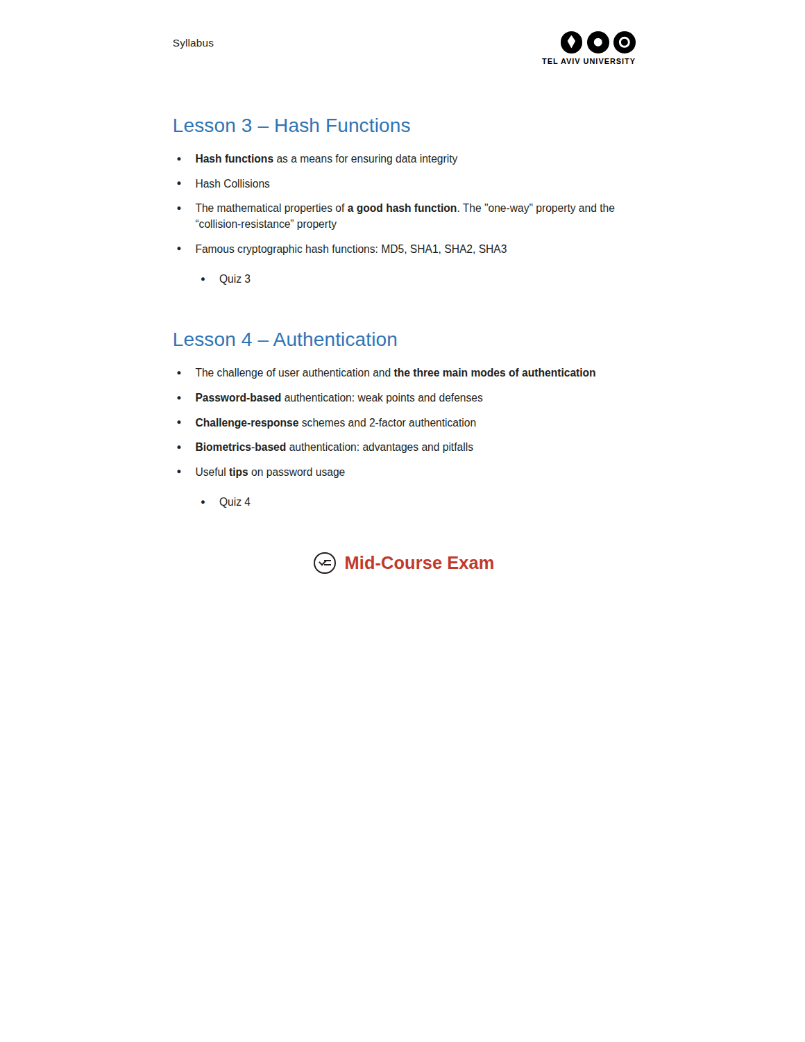Syllabus
TEL AVIV UNIVERSITY
Lesson 3 – Hash Functions
Hash functions as a means for ensuring data integrity
Hash Collisions
The mathematical properties of a good hash function. The "one-way" property and the “collision-resistance” property
Famous cryptographic hash functions: MD5, SHA1, SHA2, SHA3
Quiz 3
Lesson 4 – Authentication
The challenge of user authentication and the three main modes of authentication
Password-based authentication: weak points and defenses
Challenge-response schemes and 2-factor authentication
Biometrics-based authentication: advantages and pitfalls
Useful tips on password usage
Quiz 4
Mid-Course Exam